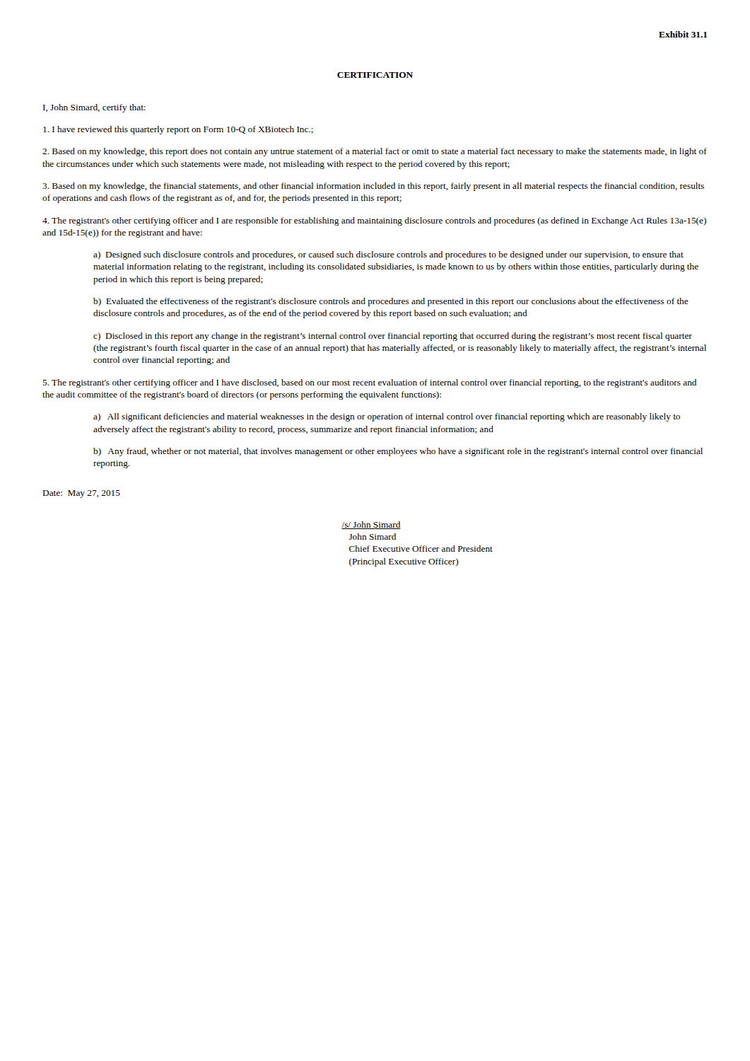Exhibit 31.1
CERTIFICATION
I, John Simard, certify that:
1. I have reviewed this quarterly report on Form 10-Q of XBiotech Inc.;
2. Based on my knowledge, this report does not contain any untrue statement of a material fact or omit to state a material fact necessary to make the statements made, in light of the circumstances under which such statements were made, not misleading with respect to the period covered by this report;
3. Based on my knowledge, the financial statements, and other financial information included in this report, fairly present in all material respects the financial condition, results of operations and cash flows of the registrant as of, and for, the periods presented in this report;
4. The registrant's other certifying officer and I are responsible for establishing and maintaining disclosure controls and procedures (as defined in Exchange Act Rules 13a-15(e) and 15d-15(e)) for the registrant and have:
a) Designed such disclosure controls and procedures, or caused such disclosure controls and procedures to be designed under our supervision, to ensure that material information relating to the registrant, including its consolidated subsidiaries, is made known to us by others within those entities, particularly during the period in which this report is being prepared;
b) Evaluated the effectiveness of the registrant's disclosure controls and procedures and presented in this report our conclusions about the effectiveness of the disclosure controls and procedures, as of the end of the period covered by this report based on such evaluation; and
c) Disclosed in this report any change in the registrant’s internal control over financial reporting that occurred during the registrant’s most recent fiscal quarter (the registrant’s fourth fiscal quarter in the case of an annual report) that has materially affected, or is reasonably likely to materially affect, the registrant’s internal control over financial reporting; and
5. The registrant's other certifying officer and I have disclosed, based on our most recent evaluation of internal control over financial reporting, to the registrant's auditors and the audit committee of the registrant's board of directors (or persons performing the equivalent functions):
a) All significant deficiencies and material weaknesses in the design or operation of internal control over financial reporting which are reasonably likely to adversely affect the registrant's ability to record, process, summarize and report financial information; and
b) Any fraud, whether or not material, that involves management or other employees who have a significant role in the registrant's internal control over financial reporting.
Date: May 27, 2015
/s/ John Simard
John Simard
Chief Executive Officer and President
(Principal Executive Officer)